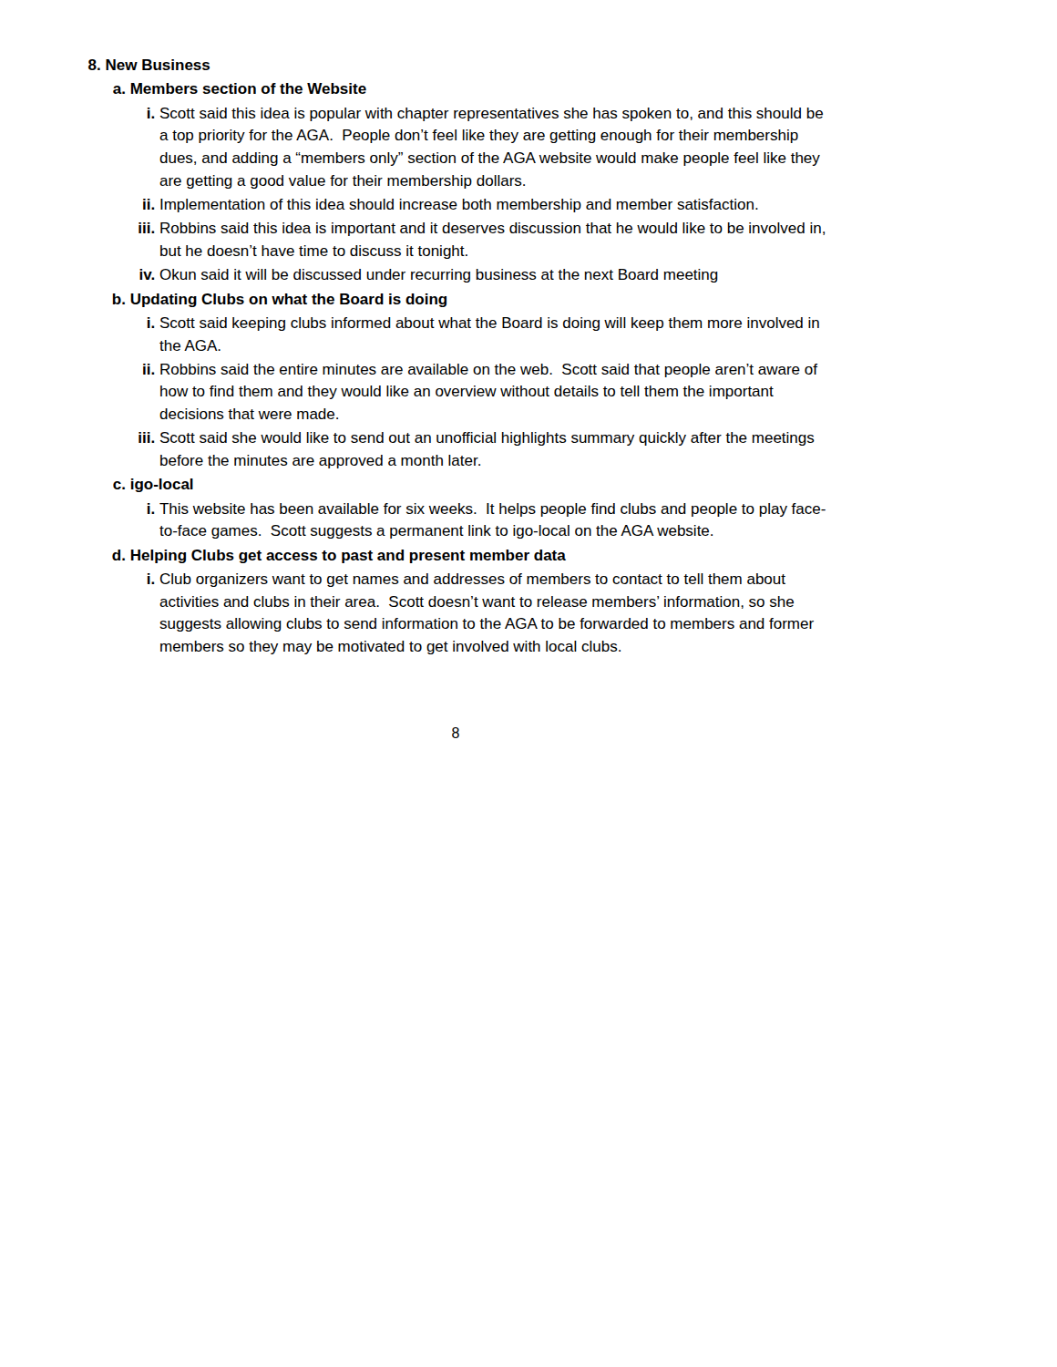New Business
Members section of the Website
Scott said this idea is popular with chapter representatives she has spoken to, and this should be a top priority for the AGA. People don’t feel like they are getting enough for their membership dues, and adding a “members only” section of the AGA website would make people feel like they are getting a good value for their membership dollars.
Implementation of this idea should increase both membership and member satisfaction.
Robbins said this idea is important and it deserves discussion that he would like to be involved in, but he doesn’t have time to discuss it tonight.
Okun said it will be discussed under recurring business at the next Board meeting
Updating Clubs on what the Board is doing
Scott said keeping clubs informed about what the Board is doing will keep them more involved in the AGA.
Robbins said the entire minutes are available on the web. Scott said that people aren’t aware of how to find them and they would like an overview without details to tell them the important decisions that were made.
Scott said she would like to send out an unofficial highlights summary quickly after the meetings before the minutes are approved a month later.
igo-local
This website has been available for six weeks. It helps people find clubs and people to play face-to-face games. Scott suggests a permanent link to igo-local on the AGA website.
Helping Clubs get access to past and present member data
Club organizers want to get names and addresses of members to contact to tell them about activities and clubs in their area. Scott doesn’t want to release members’ information, so she suggests allowing clubs to send information to the AGA to be forwarded to members and former members so they may be motivated to get involved with local clubs.
8